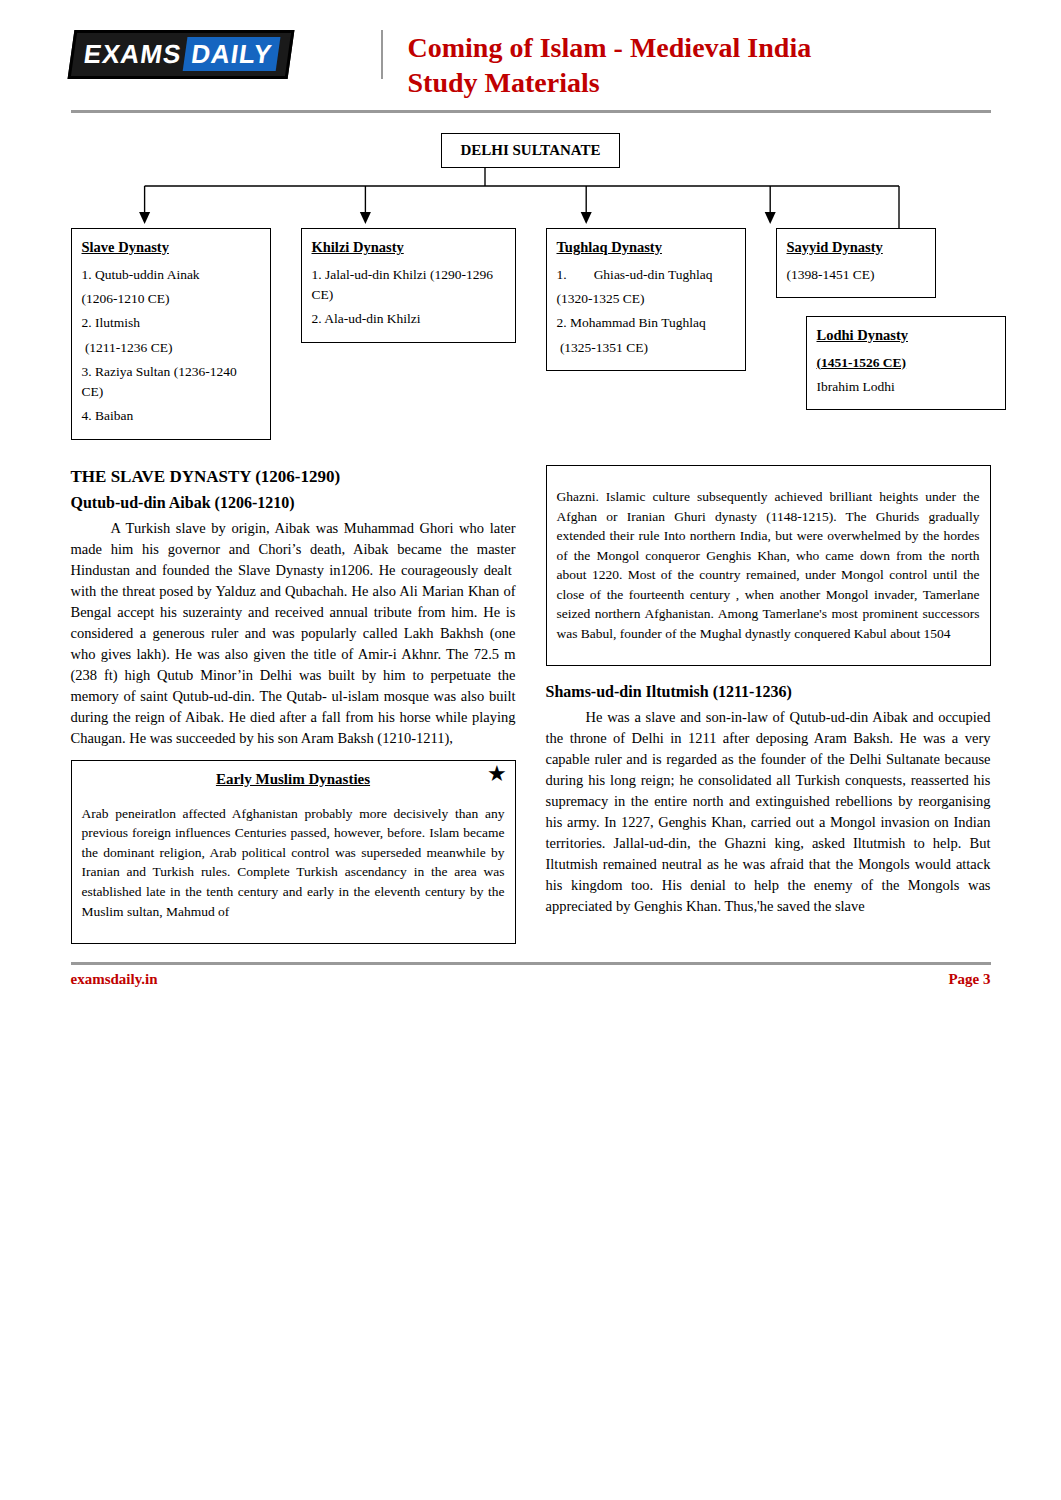EXAMS DAILY
Coming of Islam - Medieval India
Study Materials
DELHI SULTANATE
Slave Dynasty
1. Qutub-uddin Ainak
(1206-1210 CE)
2. Ilutmish
(1211-1236 CE)
3. Raziya Sultan (1236-1240 CE)
4. Baiban
Khilzi Dynasty
1. Jalal-ud-din Khilzi (1290-1296 CE)
2. Ala-ud-din Khilzi
Tughlaq Dynasty
1. Ghias-ud-din Tughlaq
(1320-1325 CE)
2. Mohammad Bin Tughlaq
(1325-1351 CE)
Sayyid Dynasty
(1398-1451 CE)
Lodhi Dynasty
(1451-1526 CE)
Ibrahim Lodhi
THE SLAVE DYNASTY (1206-1290)
Qutub-ud-din Aibak (1206-1210)
A Turkish slave by origin, Aibak was Muhammad Ghori who later made him his governor and Chori’s death, Aibak became the master Hindustan and founded the Slave Dynasty in1206. He courageously dealt with the threat posed by Yalduz and Qubachah. He also Ali Marian Khan of Bengal accept his suzerainty and received annual tribute from him. He is considered a generous ruler and was popularly called Lakh Bakhsh (one who gives lakh). He was also given the title of Amir-i Akhnr. The 72.5 m (238 ft) high Qutub Minor’in Delhi was built by him to perpetuate the memory of saint Qutub-ud-din. The Qutab- ul-islam mosque was also built during the reign of Aibak. He died after a fall from his horse while playing Chaugan. He was succeeded by his son Aram Baksh (1210-1211),
★
Early Muslim Dynasties
Arab peneiratlon affected Afghanistan probably more decisively than any previous foreign influences Centuries passed, however, before. Islam became the dominant religion, Arab political control was superseded meanwhile by Iranian and Turkish rules. Complete Turkish ascendancy in the area was established late in the tenth century and early in the eleventh century by the Muslim sultan, Mahmud of
Ghazni. Islamic culture subsequently achieved brilliant heights under the Afghan or Iranian Ghuri dynasty (1148-1215). The Ghurids gradually extended their rule Into northern India, but were overwhelmed by the hordes of the Mongol conqueror Genghis Khan, who came down from the north about 1220. Most of the country remained, under Mongol control until the close of the fourteenth century , when another Mongol invader, Tamerlane seized northern Afghanistan. Among Tamerlane's most prominent successors was Babul, founder of the Mughal dynastly conquered Kabul about 1504
Shams-ud-din Iltutmish (1211-1236)
He was a slave and son-in-law of Qutub-ud-din Aibak and occupied the throne of Delhi in 1211 after deposing Aram Baksh. He was a very capable ruler and is regarded as the founder of the Delhi Sultanate because during his long reign; he consolidated all Turkish conquests, reasserted his supremacy in the entire north and extinguished rebellions by reorganising his army. In 1227, Genghis Khan, carried out a Mongol invasion on Indian territories. Jallal-ud-din, the Ghazni king, asked Iltutmish to help. But Iltutmish remained neutral as he was afraid that the Mongols would attack his kingdom too. His denial to help the enemy of the Mongols was appreciated by Genghis Khan. Thus,'he saved the slave
examsdaily.in Page 3